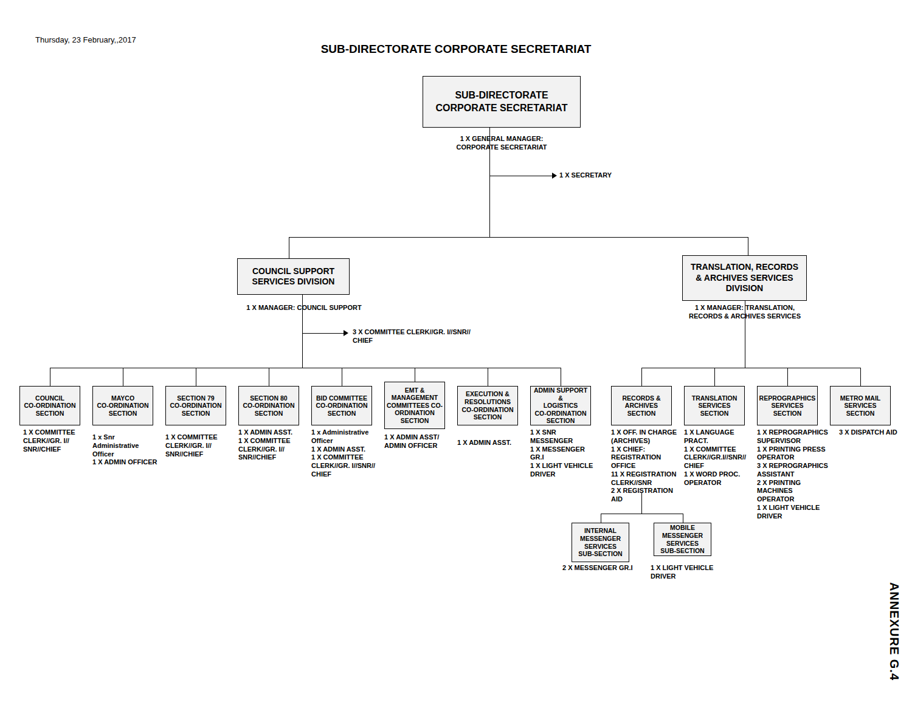Thursday, 23 February,,2017
SUB-DIRECTORATE CORPORATE SECRETARIAT
ANNEXURE G.4
SUB-DIRECTORATE
CORPORATE SECRETARIAT
1 X GENERAL MANAGER:
CORPORATE SECRETARIAT
1 X SECRETARY
COUNCIL SUPPORT
SERVICES DIVISION
1 X MANAGER: COUNCIL SUPPORT
TRANSLATION, RECORDS
& ARCHIVES SERVICES
DIVISION
1 X MANAGER: TRANSLATION,
RECORDS & ARCHIVES SERVICES
3 X COMMITTEE CLERK//GR. I//SNR//
CHIEF
COUNCIL
CO-ORDINATION
SECTION
MAYCO
CO-ORDINATION
SECTION
SECTION 79
CO-ORDINATION
SECTION
SECTION 80
CO-ORDINATION
SECTION
BID COMMITTEE
CO-ORDINATION
SECTION
EMT &
MANAGEMENT
COMMITTEES CO-
ORDINATION
SECTION
EXECUTION &
RESOLUTIONS
CO-ORDINATION
SECTION
ADMIN SUPPORT &
LOGISTICS
CO-ORDINATION
SECTION
RECORDS &
ARCHIVES SECTION
TRANSLATION
SERVICES SECTION
REPROGRAPHICS
SERVICES SECTION
METRO MAIL
SERVICES SECTION
1 X COMMITTEE
CLERK//GR. I//
SNR//CHIEF
1 x Snr
Administrative
Officer
1 X ADMIN OFFICER
1 X COMMITTEE
CLERK//GR. I//
SNR//CHIEF
1 X ADMIN ASST.
1 X COMMITTEE
CLERK//GR. I//
SNR//CHIEF
1 x Administrative
Officer
1 X ADMIN ASST.
1 X COMMITTEE
CLERK//GR. I//SNR//
CHIEF
1 X ADMIN ASST/
ADMIN OFFICER
1 X ADMIN ASST.
1 X SNR MESSENGER
1 X MESSENGER GR.I
1 X LIGHT VEHICLE
DRIVER
1 X OFF. IN CHARGE
(ARCHIVES)
1 X CHIEF:
REGISTRATION OFFICE
11 X REGISTRATION
CLERK//SNR
2 X REGISTRATION AID
1 X LANGUAGE PRACT.
1 X COMMITTEE
CLERK//GR.I//SNR//
CHIEF
1 X WORD PROC.
OPERATOR
1 X REPROGRAPHICS
SUPERVISOR
1 X PRINTING PRESS
OPERATOR
3 X REPROGRAPHICS
ASSISTANT
2 X PRINTING MACHINES
OPERATOR
1 X LIGHT VEHICLE
DRIVER
3 X DISPATCH AID
INTERNAL
MESSENGER
SERVICES
SUB-SECTION
MOBILE MESSENGER
SERVICES
SUB-SECTION
2 X MESSENGER GR.I
1 X LIGHT VEHICLE
DRIVER